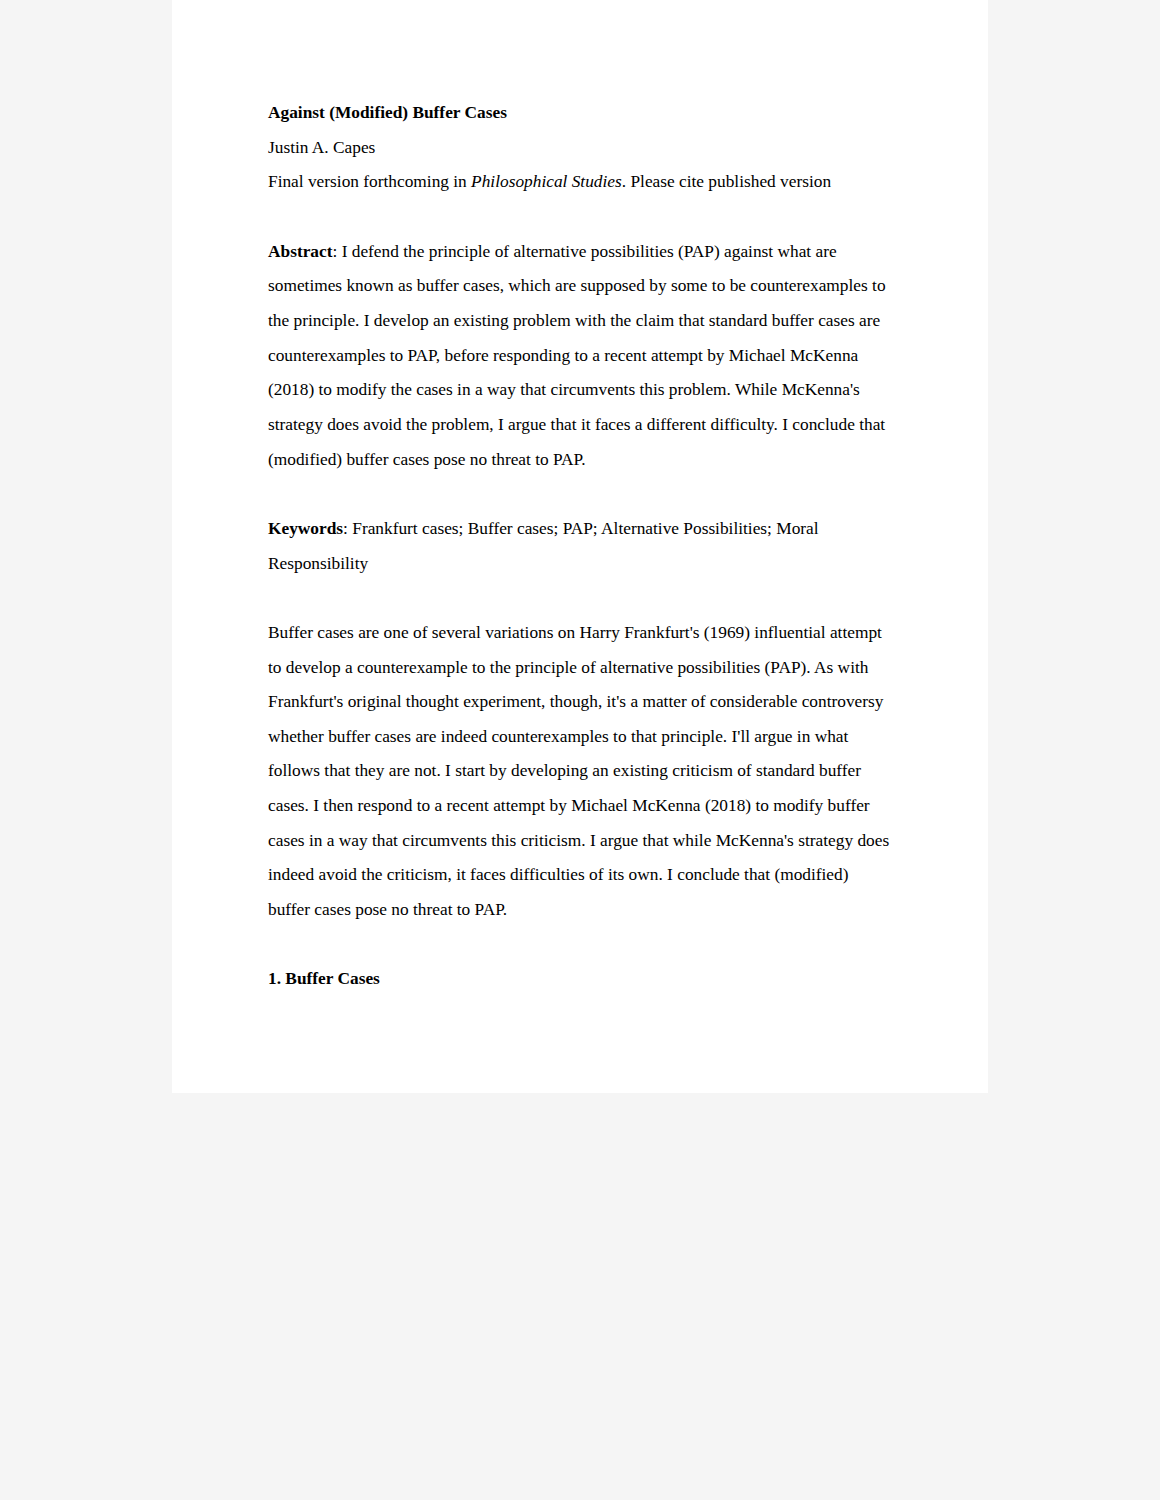Against (Modified) Buffer Cases
Justin A. Capes
Final version forthcoming in Philosophical Studies. Please cite published version
Abstract: I defend the principle of alternative possibilities (PAP) against what are sometimes known as buffer cases, which are supposed by some to be counterexamples to the principle. I develop an existing problem with the claim that standard buffer cases are counterexamples to PAP, before responding to a recent attempt by Michael McKenna (2018) to modify the cases in a way that circumvents this problem. While McKenna's strategy does avoid the problem, I argue that it faces a different difficulty. I conclude that (modified) buffer cases pose no threat to PAP.
Keywords: Frankfurt cases; Buffer cases; PAP; Alternative Possibilities; Moral Responsibility
Buffer cases are one of several variations on Harry Frankfurt's (1969) influential attempt to develop a counterexample to the principle of alternative possibilities (PAP). As with Frankfurt's original thought experiment, though, it's a matter of considerable controversy whether buffer cases are indeed counterexamples to that principle. I'll argue in what follows that they are not. I start by developing an existing criticism of standard buffer cases. I then respond to a recent attempt by Michael McKenna (2018) to modify buffer cases in a way that circumvents this criticism. I argue that while McKenna's strategy does indeed avoid the criticism, it faces difficulties of its own. I conclude that (modified) buffer cases pose no threat to PAP.
1. Buffer Cases